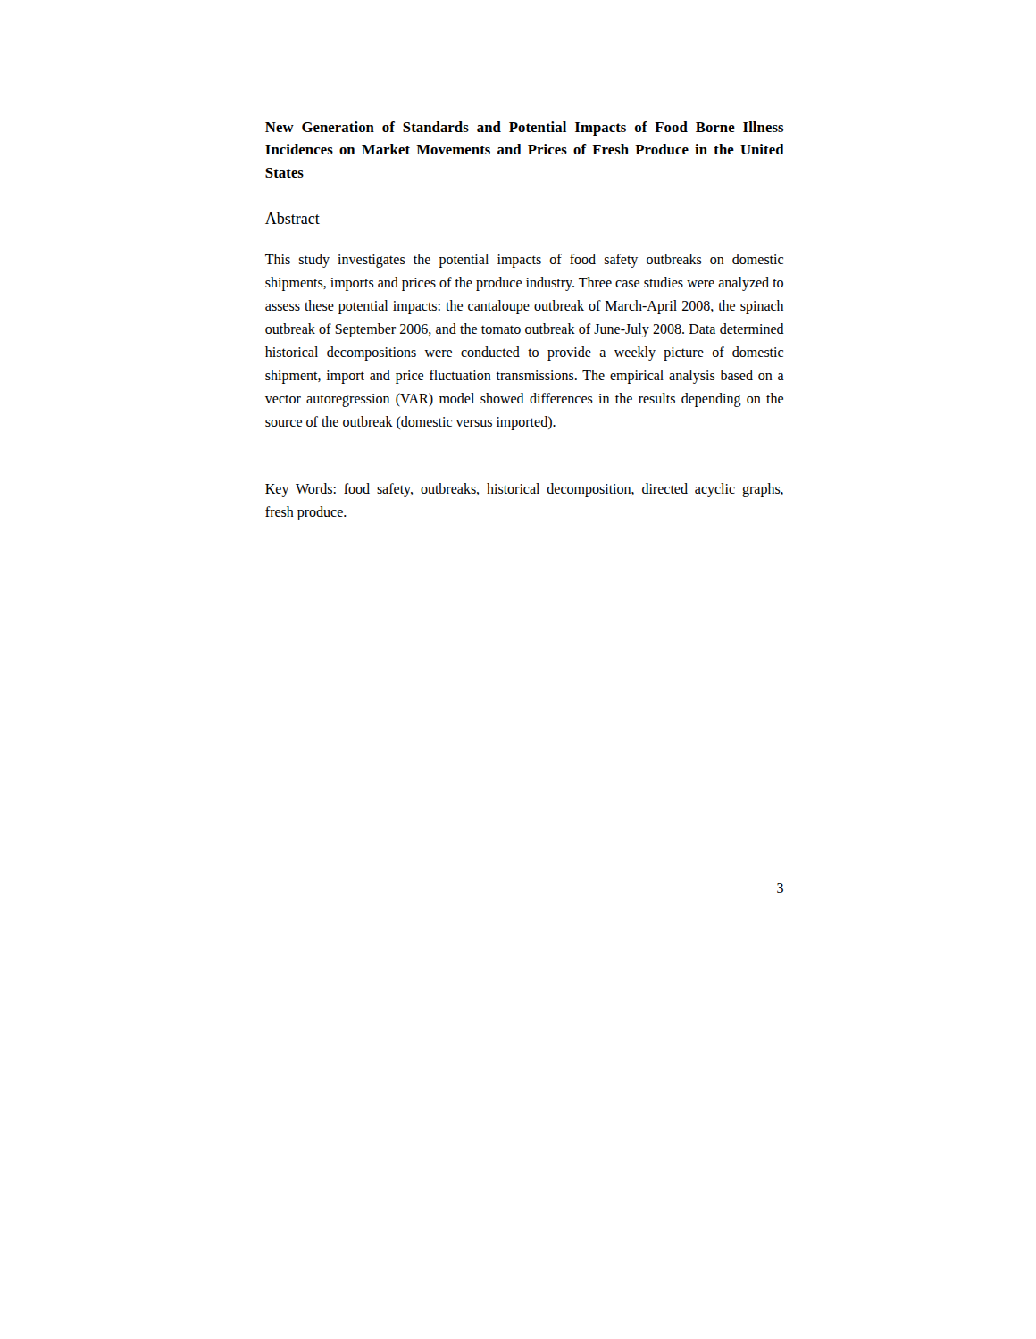New Generation of Standards and Potential Impacts of Food Borne Illness Incidences on Market Movements and Prices of Fresh Produce in the United States
Abstract
This study investigates the potential impacts of food safety outbreaks on domestic shipments, imports and prices of the produce industry. Three case studies were analyzed to assess these potential impacts: the cantaloupe outbreak of March-April 2008, the spinach outbreak of September 2006, and the tomato outbreak of June-July 2008. Data determined historical decompositions were conducted to provide a weekly picture of domestic shipment, import and price fluctuation transmissions. The empirical analysis based on a vector autoregression (VAR) model showed differences in the results depending on the source of the outbreak (domestic versus imported).
Key Words: food safety, outbreaks, historical decomposition, directed acyclic graphs, fresh produce.
3